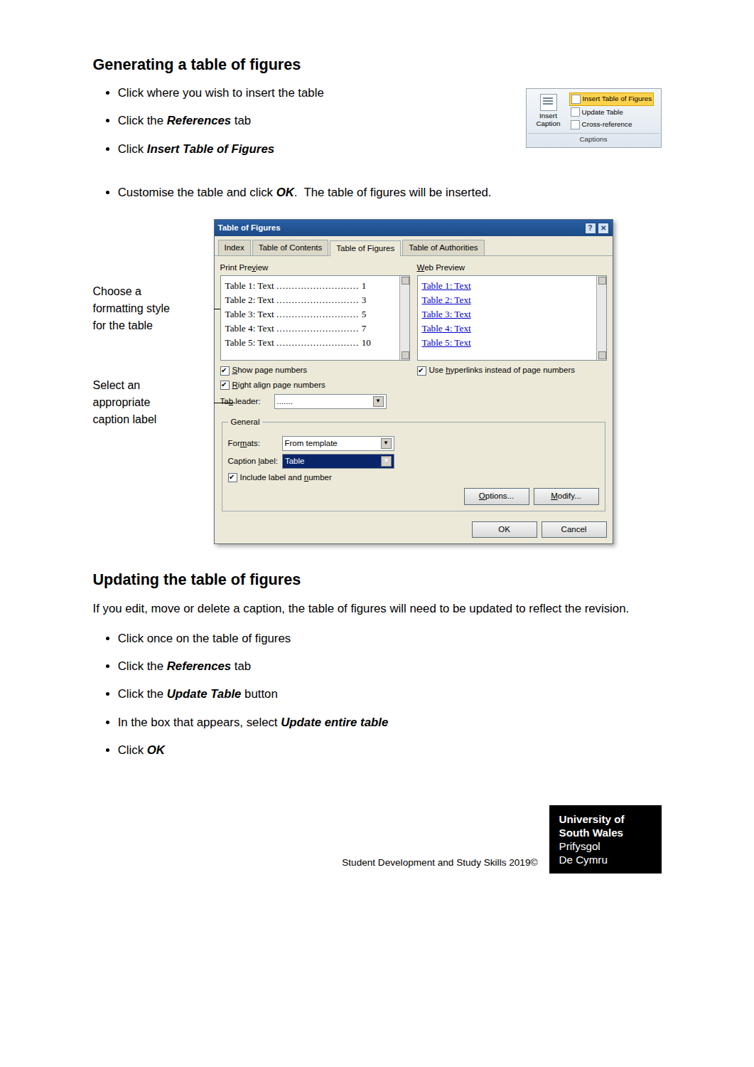Generating a table of figures
Click where you wish to insert the table
Click the References tab
Click Insert Table of Figures
Insert
Caption
Insert Table of Figures
Update Table
Cross-reference
Captions
Customise the table and click OK. The table of figures will be inserted.
Choose a
formatting style
for the table
Select an
appropriate
caption label
Table of Figures ?✕
Index
Table of Contents
Table of Figures
Table of Authorities
Print Preview
Table 1: Text ........................... 1
Table 2: Text ........................... 3
Table 3: Text ........................... 5
Table 4: Text ........................... 7
Table 5: Text ........................... 10
Web Preview
Table 1: Text
Table 2: Text
Table 3: Text
Table 4: Text
Table 5: Text
Show page numbers
Right align page numbers
Tab leader:
.......▼
Use hyperlinks instead of page numbers
General
Formats:
From template▼
Caption label:
Table▼
Include label and number
Options...
Modify...
OK
Cancel
Updating the table of figures
If you edit, move or delete a caption, the table of figures will need to be updated to reflect the revision.
Click once on the table of figures
Click the References tab
Click the Update Table button
In the box that appears, select Update entire table
Click OK
Student Development and Study Skills 2019©
University of
South Wales
Prifysgol
De Cymru